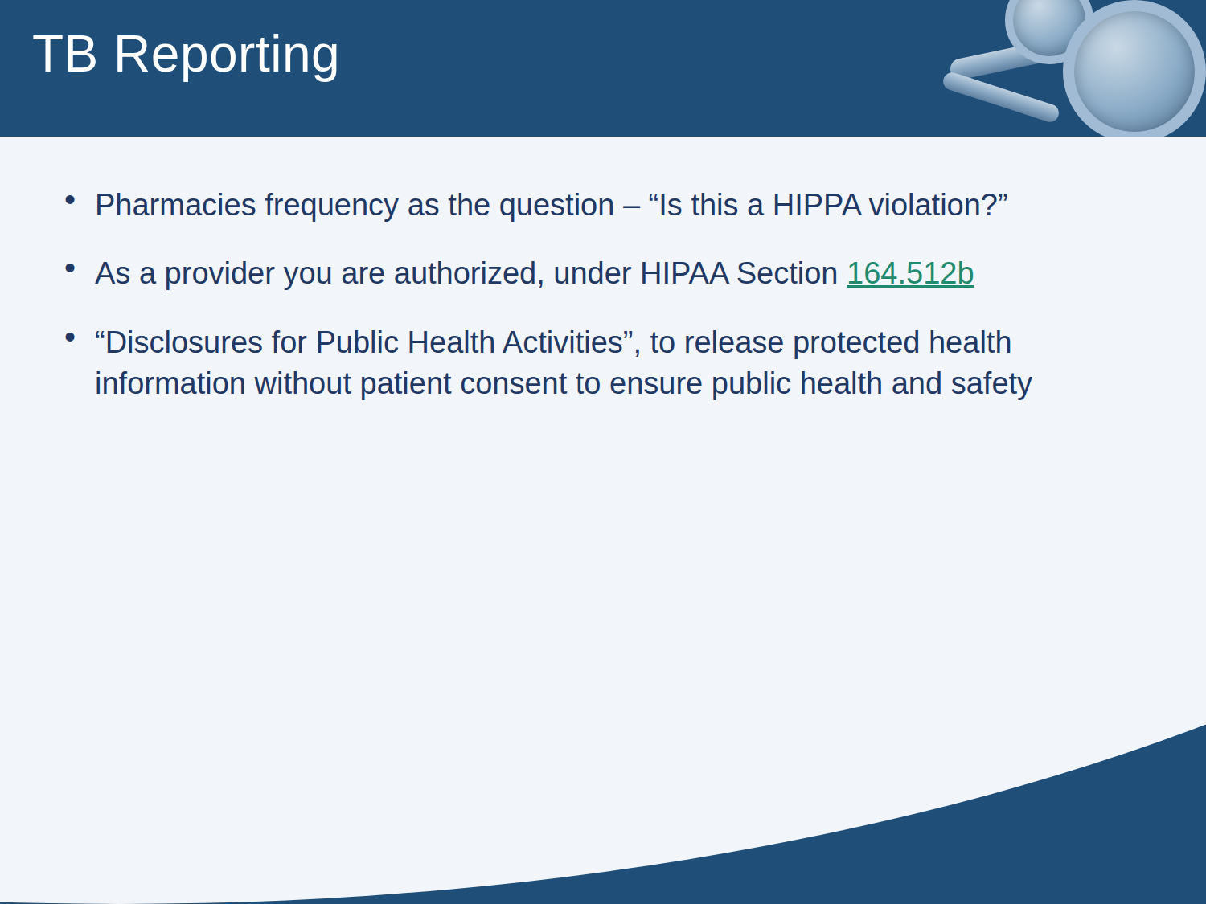TB Reporting
Pharmacies frequency as the question – “Is this a HIPPA violation?”
As a provider you are authorized, under HIPAA Section 164.512b
“Disclosures for Public Health Activities”, to release protected health information without patient consent to ensure public health and safety